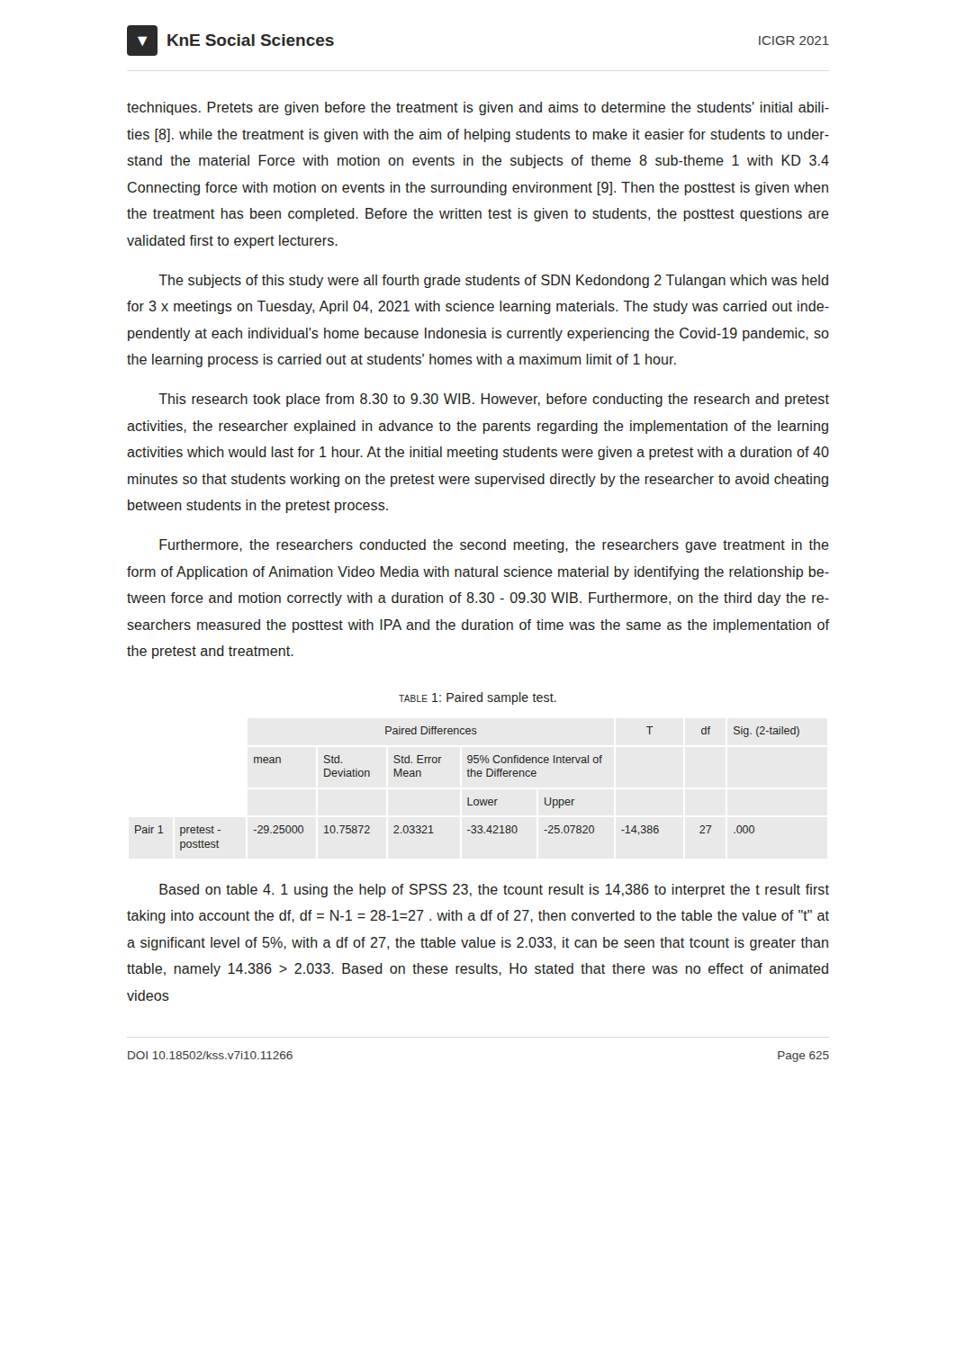▼ KnE Social Sciences
ICIGR 2021
techniques. Pretets are given before the treatment is given and aims to determine the students' initial abilities [8]. while the treatment is given with the aim of helping students to make it easier for students to understand the material Force with motion on events in the subjects of theme 8 sub-theme 1 with KD 3.4 Connecting force with motion on events in the surrounding environment [9]. Then the posttest is given when the treatment has been completed. Before the written test is given to students, the posttest questions are validated first to expert lecturers.
The subjects of this study were all fourth grade students of SDN Kedondong 2 Tulangan which was held for 3 x meetings on Tuesday, April 04, 2021 with science learning materials. The study was carried out independently at each individual's home because Indonesia is currently experiencing the Covid-19 pandemic, so the learning process is carried out at students' homes with a maximum limit of 1 hour.
This research took place from 8.30 to 9.30 WIB. However, before conducting the research and pretest activities, the researcher explained in advance to the parents regarding the implementation of the learning activities which would last for 1 hour. At the initial meeting students were given a pretest with a duration of 40 minutes so that students working on the pretest were supervised directly by the researcher to avoid cheating between students in the pretest process.
Furthermore, the researchers conducted the second meeting, the researchers gave treatment in the form of Application of Animation Video Media with natural science material by identifying the relationship between force and motion correctly with a duration of 8.30 - 09.30 WIB. Furthermore, on the third day the researchers measured the posttest with IPA and the duration of time was the same as the implementation of the pretest and treatment.
Table 1: Paired sample test.
| | Paired Differences | T | df | Sig. (2-tailed) |
| | mean | Std. Deviation | Std. Error Mean | 95% Confidence Interval of the Difference | | | |
| | | | | Lower | Upper | | | |
| Pair 1 | pretest - posttest | -29.25000 | 10.75872 | 2.03321 | -33.42180 | -25.07820 | -14,386 | 27 | .000 |
Based on table 4. 1 using the help of SPSS 23, the tcount result is 14,386 to interpret the t result first taking into account the df, df = N-1 = 28-1=27 . with a df of 27, then converted to the table the value of "t" at a significant level of 5%, with a df of 27, the ttable value is 2.033, it can be seen that tcount is greater than ttable, namely 14.386 > 2.033. Based on these results, Ho stated that there was no effect of animated videos
DOI 10.18502/kss.v7i10.11266
Page 625